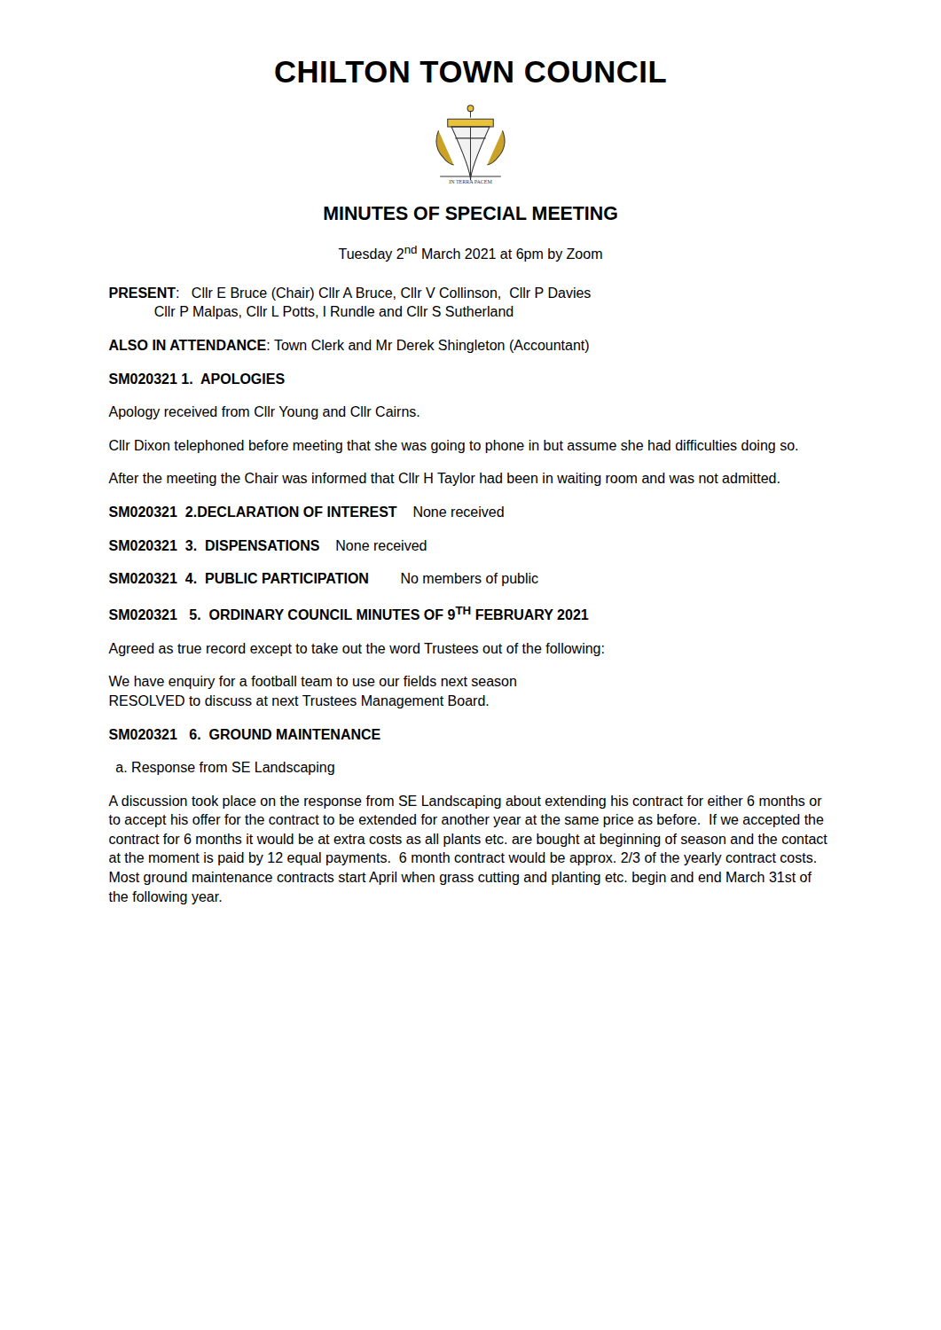CHILTON TOWN COUNCIL
MINUTES OF SPECIAL MEETING
Tuesday 2nd March 2021 at 6pm by Zoom
PRESENT: Cllr E Bruce (Chair) Cllr A Bruce, Cllr V Collinson, Cllr P Davies
Cllr P Malpas, Cllr L Potts, l Rundle and Cllr S Sutherland
ALSO IN ATTENDANCE: Town Clerk and Mr Derek Shingleton (Accountant)
SM020321 1. APOLOGIES
Apology received from Cllr Young and Cllr Cairns.
Cllr Dixon telephoned before meeting that she was going to phone in but assume she had difficulties doing so.
After the meeting the Chair was informed that Cllr H Taylor had been in waiting room and was not admitted.
SM020321 2.DECLARATION OF INTEREST None received
SM020321 3. DISPENSATIONS None received
SM020321 4. PUBLIC PARTICIPATION No members of public
SM020321 5. ORDINARY COUNCIL MINUTES OF 9TH FEBRUARY 2021
Agreed as true record except to take out the word Trustees out of the following:
We have enquiry for a football team to use our fields next season
RESOLVED to discuss at next Trustees Management Board.
SM020321 6. GROUND MAINTENANCE
Response from SE Landscaping
A discussion took place on the response from SE Landscaping about extending his contract for either 6 months or to accept his offer for the contract to be extended for another year at the same price as before. If we accepted the contract for 6 months it would be at extra costs as all plants etc. are bought at beginning of season and the contact at the moment is paid by 12 equal payments. 6 month contract would be approx. 2/3 of the yearly contract costs. Most ground maintenance contracts start April when grass cutting and planting etc. begin and end March 31st of the following year.